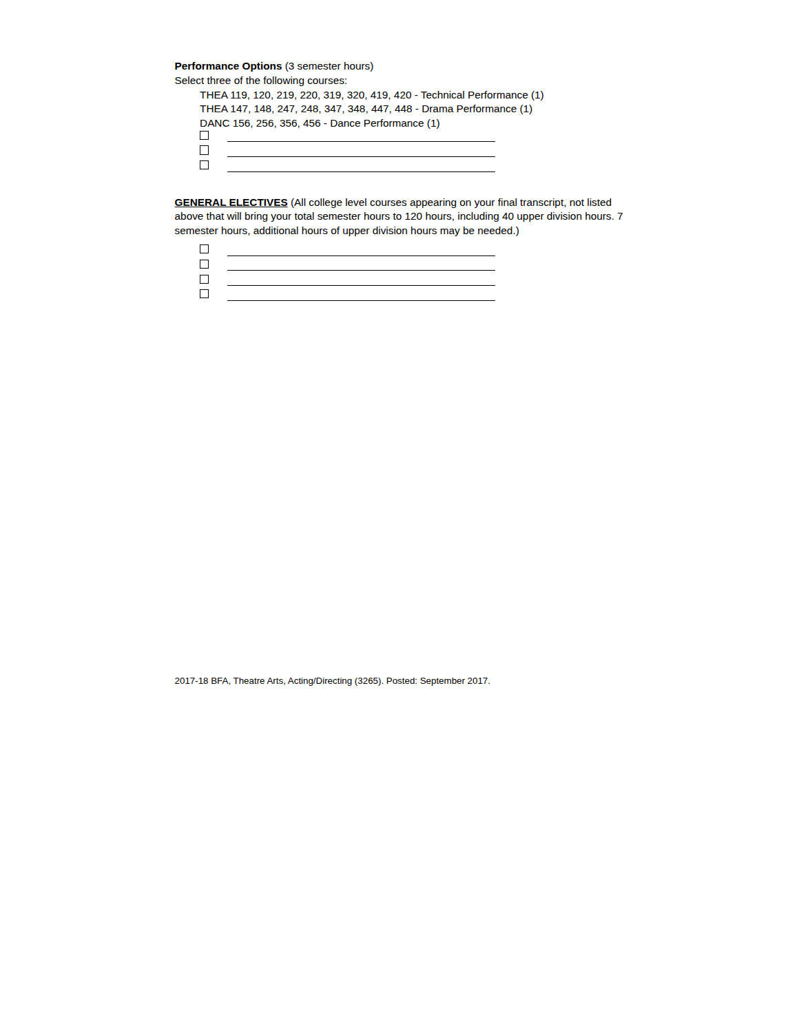Performance Options (3 semester hours)
Select three of the following courses:
THEA 119, 120, 219, 220, 319, 320, 419, 420 - Technical Performance (1)
THEA 147, 148, 247, 248, 347, 348, 447, 448 - Drama Performance (1)
DANC 156, 256, 356, 456 - Dance Performance (1)
GENERAL ELECTIVES (All college level courses appearing on your final transcript, not listed above that will bring your total semester hours to 120 hours, including 40 upper division hours. 7 semester hours, additional hours of upper division hours may be needed.)
2017-18 BFA, Theatre Arts, Acting/Directing (3265). Posted: September 2017.